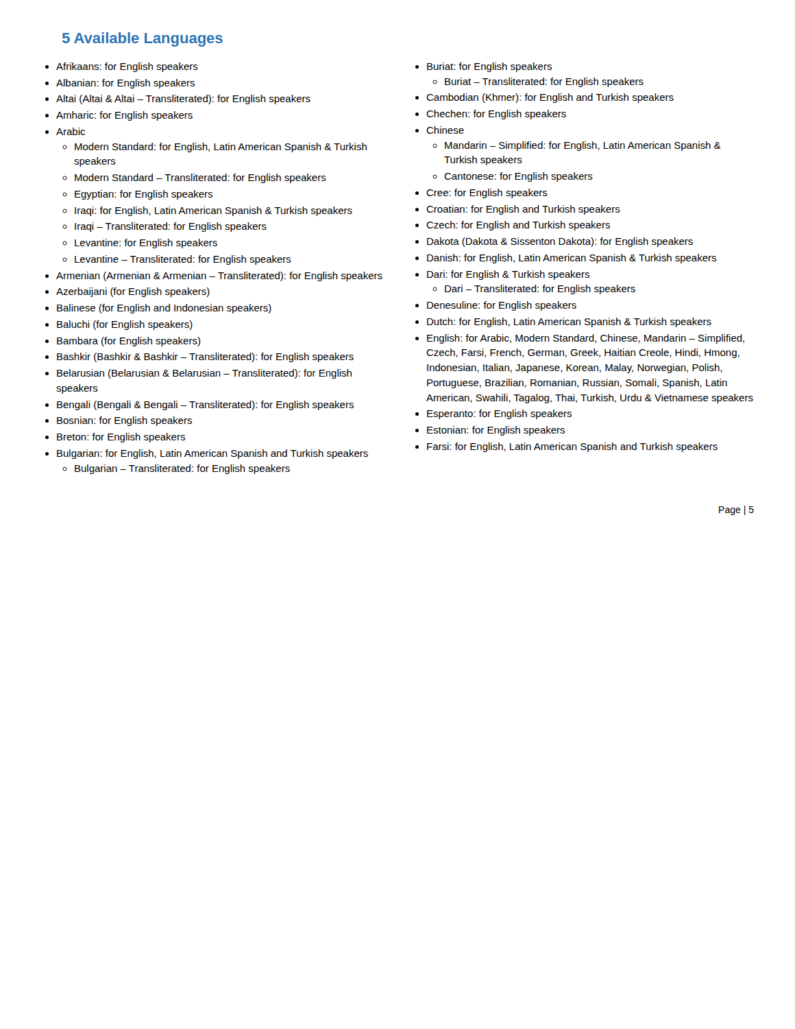5 Available Languages
Afrikaans: for English speakers
Albanian: for English speakers
Altai (Altai & Altai – Transliterated): for English speakers
Amharic: for English speakers
Arabic
Modern Standard: for English, Latin American Spanish & Turkish speakers
Modern Standard – Transliterated: for English speakers
Egyptian: for English speakers
Iraqi: for English, Latin American Spanish & Turkish speakers
Iraqi – Transliterated: for English speakers
Levantine: for English speakers
Levantine – Transliterated: for English speakers
Armenian (Armenian & Armenian – Transliterated): for English speakers
Azerbaijani (for English speakers)
Balinese (for English and Indonesian speakers)
Baluchi (for English speakers)
Bambara (for English speakers)
Bashkir (Bashkir & Bashkir – Transliterated): for English speakers
Belarusian (Belarusian & Belarusian – Transliterated): for English speakers
Bengali (Bengali & Bengali – Transliterated): for English speakers
Bosnian: for English speakers
Breton: for English speakers
Bulgarian: for English, Latin American Spanish and Turkish speakers
Bulgarian – Transliterated: for English speakers
Buriat: for English speakers
Buriat – Transliterated: for English speakers
Cambodian (Khmer): for English and Turkish speakers
Chechen: for English speakers
Chinese
Mandarin – Simplified: for English, Latin American Spanish & Turkish speakers
Cantonese: for English speakers
Cree: for English speakers
Croatian: for English and Turkish speakers
Czech: for English and Turkish speakers
Dakota (Dakota & Sissenton Dakota): for English speakers
Danish: for English, Latin American Spanish & Turkish speakers
Dari: for English & Turkish speakers
Dari – Transliterated: for English speakers
Denesuline: for English speakers
Dutch: for English, Latin American Spanish & Turkish speakers
English: for Arabic, Modern Standard, Chinese, Mandarin – Simplified, Czech, Farsi, French, German, Greek, Haitian Creole, Hindi, Hmong, Indonesian, Italian, Japanese, Korean, Malay, Norwegian, Polish, Portuguese, Brazilian, Romanian, Russian, Somali, Spanish, Latin American, Swahili, Tagalog, Thai, Turkish, Urdu & Vietnamese speakers
Esperanto: for English speakers
Estonian: for English speakers
Farsi: for English, Latin American Spanish and Turkish speakers
Page | 5